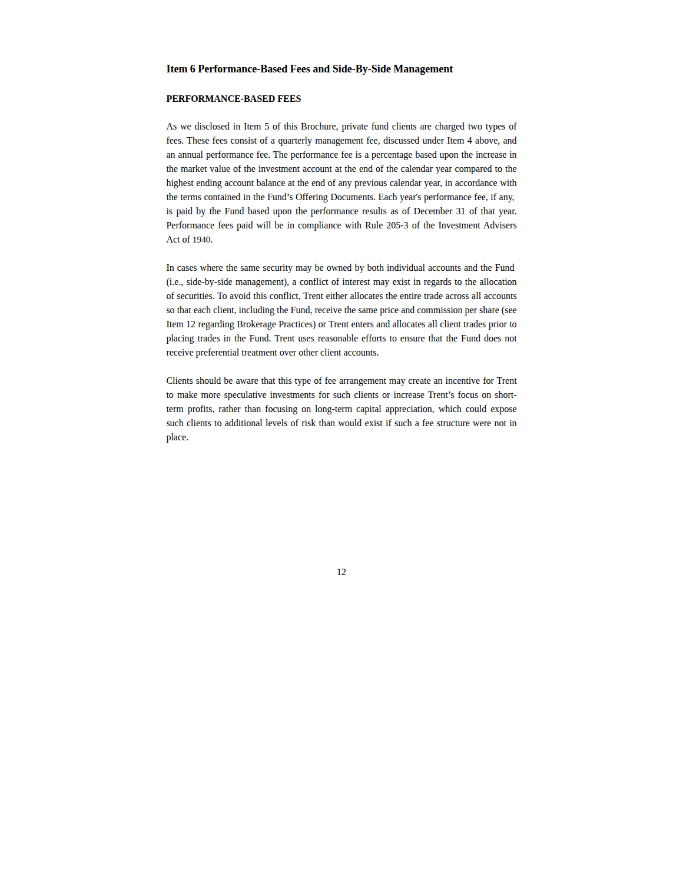Item 6 Performance-Based Fees and Side-By-Side Management
PERFORMANCE-BASED FEES
As we disclosed in Item 5 of this Brochure, private fund clients are charged two types of fees. These fees consist of a quarterly management fee, discussed under Item 4 above, and an annual performance fee. The performance fee is a percentage based upon the increase in the market value of the investment account at the end of the calendar year compared to the highest ending account balance at the end of any previous calendar year, in accordance with the terms contained in the Fund’s Offering Documents. Each year's performance fee, if any, is paid by the Fund based upon the performance results as of December 31 of that year. Performance fees paid will be in compliance with Rule 205-3 of the Investment Advisers Act of 1940.
In cases where the same security may be owned by both individual accounts and the Fund (i.e., side-by-side management), a conflict of interest may exist in regards to the allocation of securities. To avoid this conflict, Trent either allocates the entire trade across all accounts so that each client, including the Fund, receive the same price and commission per share (see Item 12 regarding Brokerage Practices) or Trent enters and allocates all client trades prior to placing trades in the Fund. Trent uses reasonable efforts to ensure that the Fund does not receive preferential treatment over other client accounts.
Clients should be aware that this type of fee arrangement may create an incentive for Trent to make more speculative investments for such clients or increase Trent’s focus on short-term profits, rather than focusing on long-term capital appreciation, which could expose such clients to additional levels of risk than would exist if such a fee structure were not in place.
12